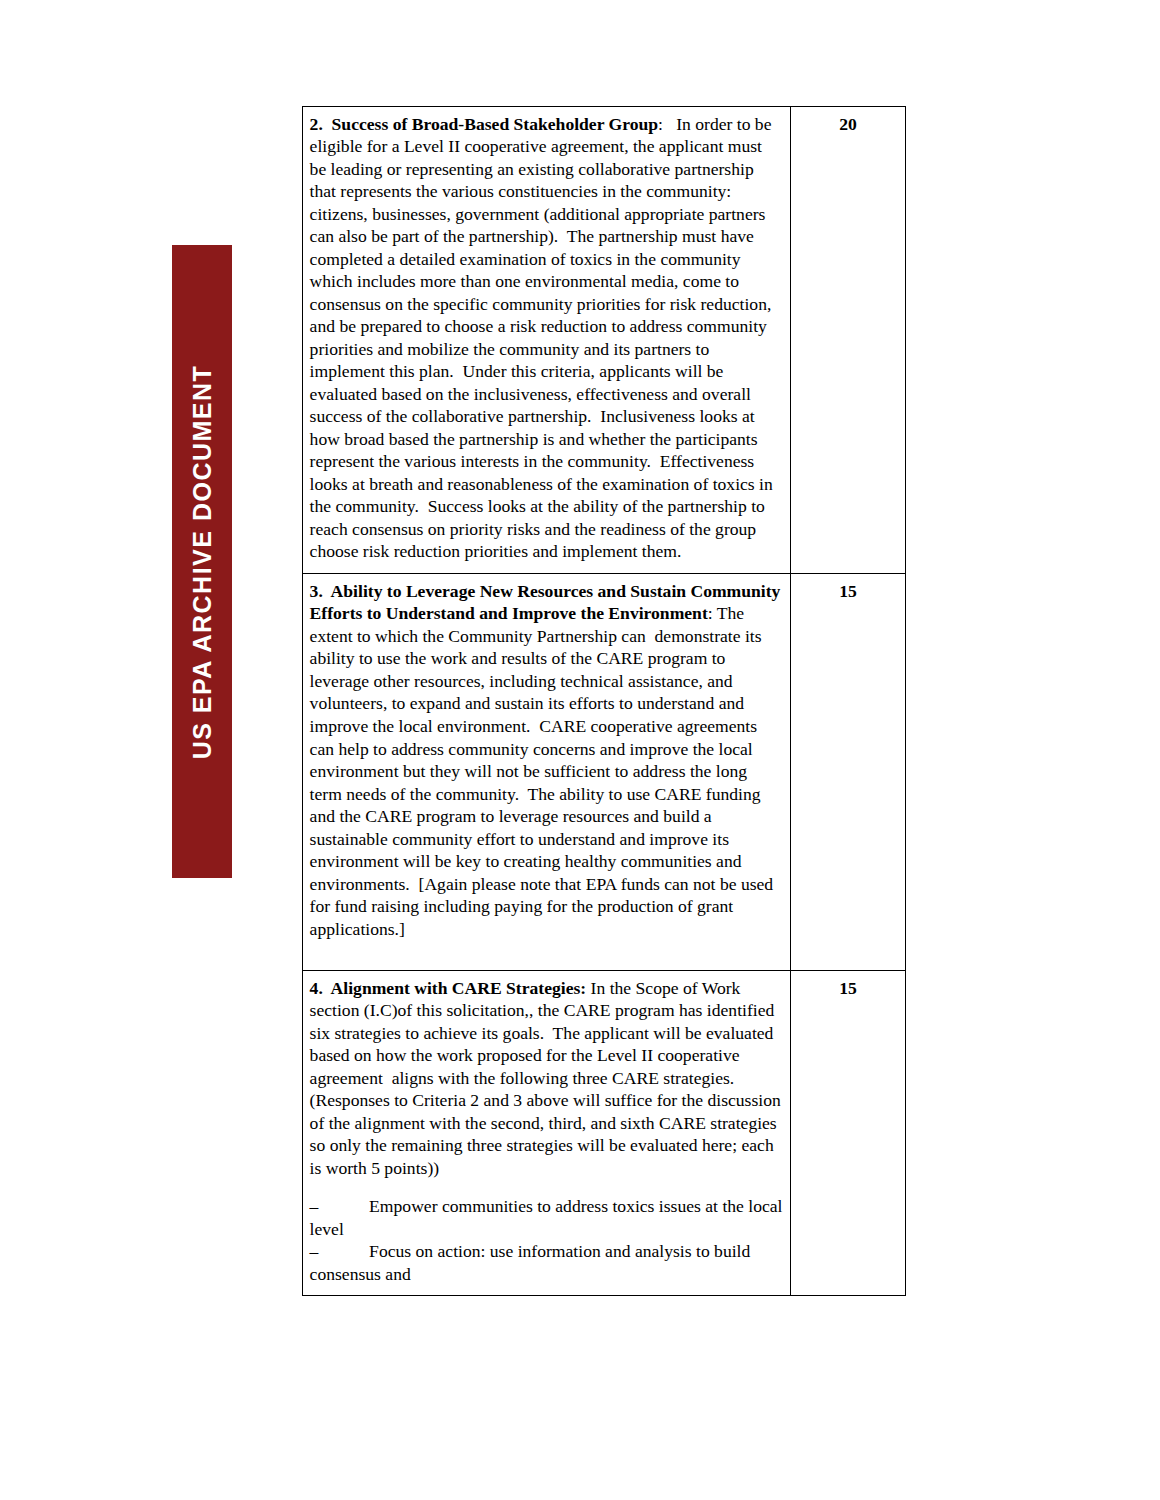US EPA ARCHIVE DOCUMENT
| 2. Success of Broad-Based Stakeholder Group : In order to be eligible for a Level II cooperative agreement, the applicant must be leading or representing an existing collaborative partnership that represents the various constituencies in the community: citizens, businesses, government (additional appropriate partners can also be part of the partnership). The partnership must have completed a detailed examination of toxics in the community which includes more than one environmental media, come to consensus on the specific community priorities for risk reduction, and be prepared to choose a risk reduction to address community priorities and mobilize the community and its partners to implement this plan. Under this criteria, applicants will be evaluated based on the inclusiveness, effectiveness and overall success of the collaborative partnership. Inclusiveness looks at how broad based the partnership is and whether the participants represent the various interests in the community. Effectiveness looks at breath and reasonableness of the examination of toxics in the community. Success looks at the ability of the partnership to reach consensus on priority risks and the readiness of the group choose risk reduction priorities and implement them. | 20 |
| 3. Ability to Leverage New Resources and Sustain Community Efforts to Understand and Improve the Environment : The extent to which the Community Partnership can demonstrate its ability to use the work and results of the CARE program to leverage other resources, including technical assistance, and volunteers, to expand and sustain its efforts to understand and improve the local environment. CARE cooperative agreements can help to address community concerns and improve the local environment but they will not be sufficient to address the long term needs of the community. The ability to use CARE funding and the CARE program to leverage resources and build a sustainable community effort to understand and improve its environment will be key to creating healthy communities and environments. [Again please note that EPA funds can not be used for fund raising including paying for the production of grant applications.] | 15 |
| 4. Alignment with CARE Strategies: In the Scope of Work section (I.C)of this solicitation,, the CARE program has identified six strategies to achieve its goals. The applicant will be evaluated based on how the work proposed for the Level II cooperative agreement aligns with the following three CARE strategies. (Responses to Criteria 2 and 3 above will suffice for the discussion of the alignment with the second, third, and sixth CARE strategies so only the remaining three strategies will be evaluated here; each is worth 5 points)) – Empower communities to address toxics issues at the local level – Focus on action: use information and analysis to build consensus and | 15 |